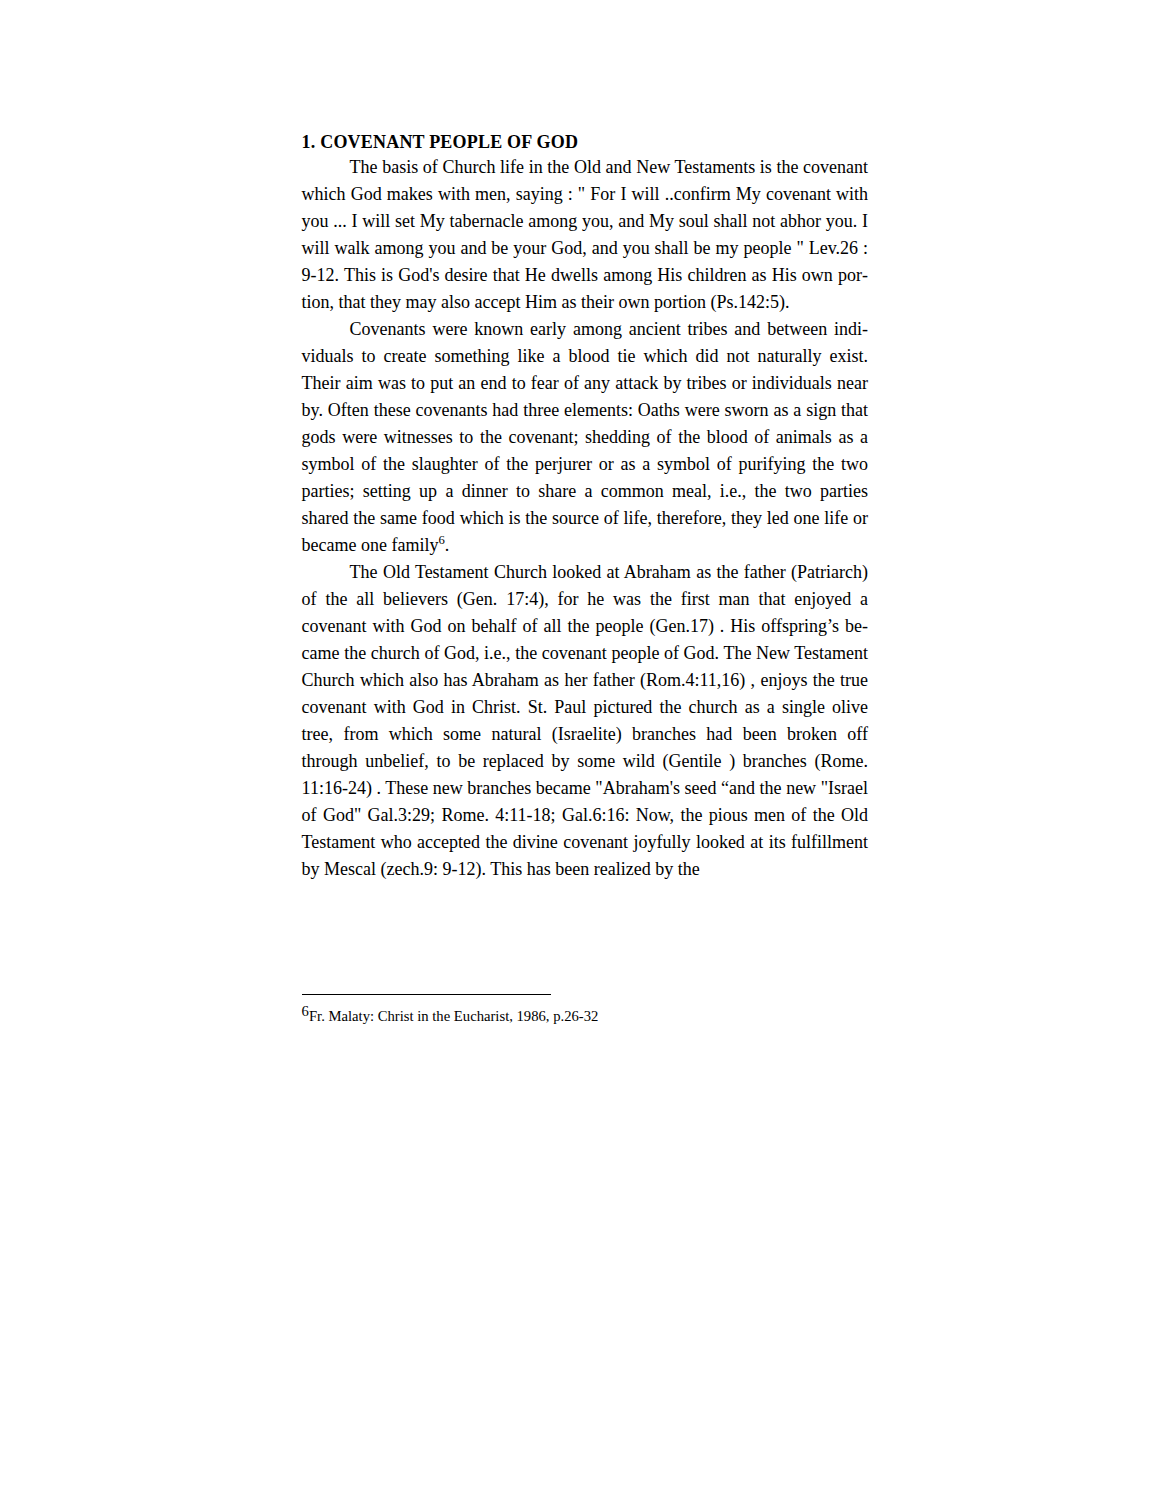1. COVENANT PEOPLE OF GOD
The basis of Church life in the Old and New Testaments is the covenant which God makes with men, saying : " For I will ..confirm My covenant with you ... I will set My tabernacle among you, and My soul shall not abhor you. I will walk among you and be your God, and you shall be my people " Lev.26 : 9-12. This is God's desire that He dwells among His children as His own portion, that they may also accept Him as their own portion (Ps.142:5).
Covenants were known early among ancient tribes and between individuals to create something like a blood tie which did not naturally exist. Their aim was to put an end to fear of any attack by tribes or individuals near by. Often these covenants had three elements: Oaths were sworn as a sign that gods were witnesses to the covenant; shedding of the blood of animals as a symbol of the slaughter of the perjurer or as a symbol of purifying the two parties; setting up a dinner to share a common meal, i.e., the two parties shared the same food which is the source of life, therefore, they led one life or became one family6.
The Old Testament Church looked at Abraham as the father (Patriarch) of the all believers (Gen. 17:4), for he was the first man that enjoyed a covenant with God on behalf of all the people (Gen.17) . His offspring’s became the church of God, i.e., the covenant people of God. The New Testament Church which also has Abraham as her father (Rom.4:11,16) , enjoys the true covenant with God in Christ. St. Paul pictured the church as a single olive tree, from which some natural (Israelite) branches had been broken off through unbelief, to be replaced by some wild (Gentile ) branches (Rome. 11:16-24) . These new branches became "Abraham's seed “and the new "Israel of God" Gal.3:29; Rome. 4:11-18; Gal.6:16: Now, the pious men of the Old Testament who accepted the divine covenant joyfully looked at its fulfillment by Mescal (zech.9: 9-12). This has been realized by the
6Fr. Malaty: Christ in the Eucharist, 1986, p.26-32